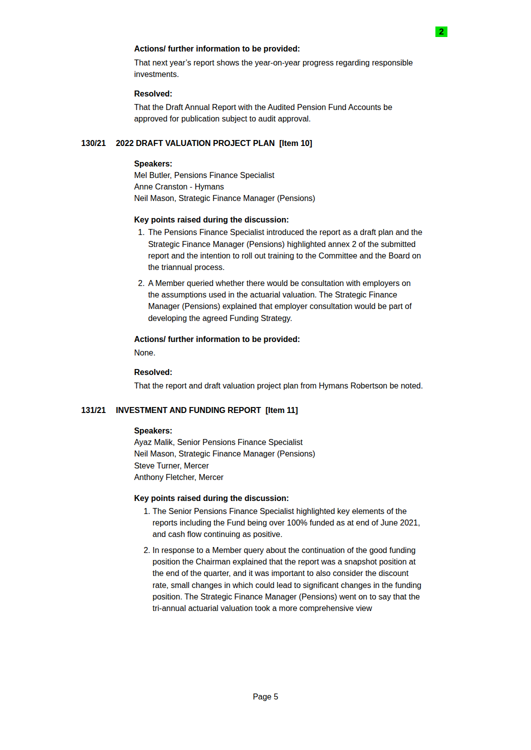2
Actions/ further information to be provided:
That next year’s report shows the year-on-year progress regarding responsible investments.
Resolved:
That the Draft Annual Report with the Audited Pension Fund Accounts be approved for publication subject to audit approval.
130/212022 DRAFT VALUATION PROJECT PLAN [Item 10]
Speakers:
Mel Butler, Pensions Finance Specialist
Anne Cranston - Hymans
Neil Mason, Strategic Finance Manager (Pensions)
Key points raised during the discussion:
The Pensions Finance Specialist introduced the report as a draft plan and the Strategic Finance Manager (Pensions) highlighted annex 2 of the submitted report and the intention to roll out training to the Committee and the Board on the triannual process.
A Member queried whether there would be consultation with employers on the assumptions used in the actuarial valuation. The Strategic Finance Manager (Pensions) explained that employer consultation would be part of developing the agreed Funding Strategy.
Actions/ further information to be provided:
None.
Resolved:
That the report and draft valuation project plan from Hymans Robertson be noted.
131/21 INVESTMENT AND FUNDING REPORT [Item 11]
Speakers:
Ayaz Malik, Senior Pensions Finance Specialist
Neil Mason, Strategic Finance Manager (Pensions)
Steve Turner, Mercer
Anthony Fletcher, Mercer
Key points raised during the discussion:
The Senior Pensions Finance Specialist highlighted key elements of the reports including the Fund being over 100% funded as at end of June 2021, and cash flow continuing as positive.
In response to a Member query about the continuation of the good funding position the Chairman explained that the report was a snapshot position at the end of the quarter, and it was important to also consider the discount rate, small changes in which could lead to significant changes in the funding position. The Strategic Finance Manager (Pensions) went on to say that the tri-annual actuarial valuation took a more comprehensive view
Page 5